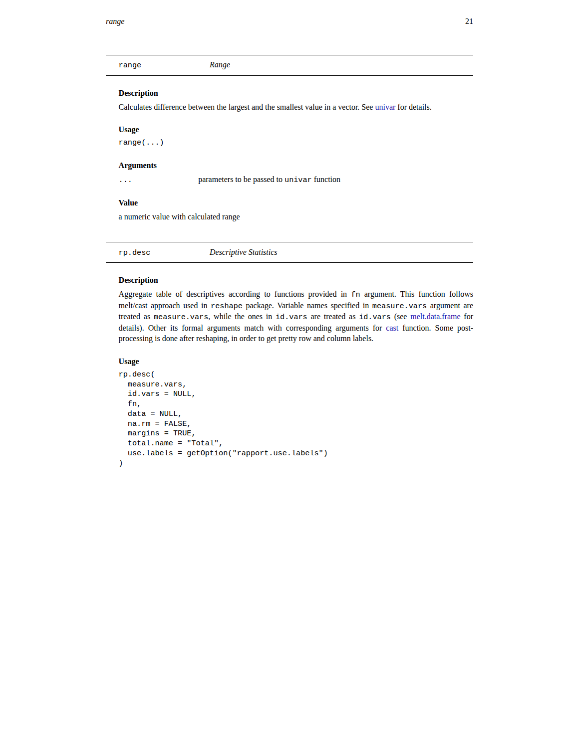range 21
range Range
Description
Calculates difference between the largest and the smallest value in a vector. See univar for details.
Usage
range(...)
Arguments
...
parameters to be passed to univar function
Value
a numeric value with calculated range
rp.desc Descriptive Statistics
Description
Aggregate table of descriptives according to functions provided in fn argument. This function follows melt/cast approach used in reshape package. Variable names specified in measure.vars argument are treated as measure.vars, while the ones in id.vars are treated as id.vars (see melt.data.frame for details). Other its formal arguments match with corresponding arguments for cast function. Some post-processing is done after reshaping, in order to get pretty row and column labels.
Usage
rp.desc(
  measure.vars,
  id.vars = NULL,
  fn,
  data = NULL,
  na.rm = FALSE,
  margins = TRUE,
  total.name = "Total",
  use.labels = getOption("rapport.use.labels")
)